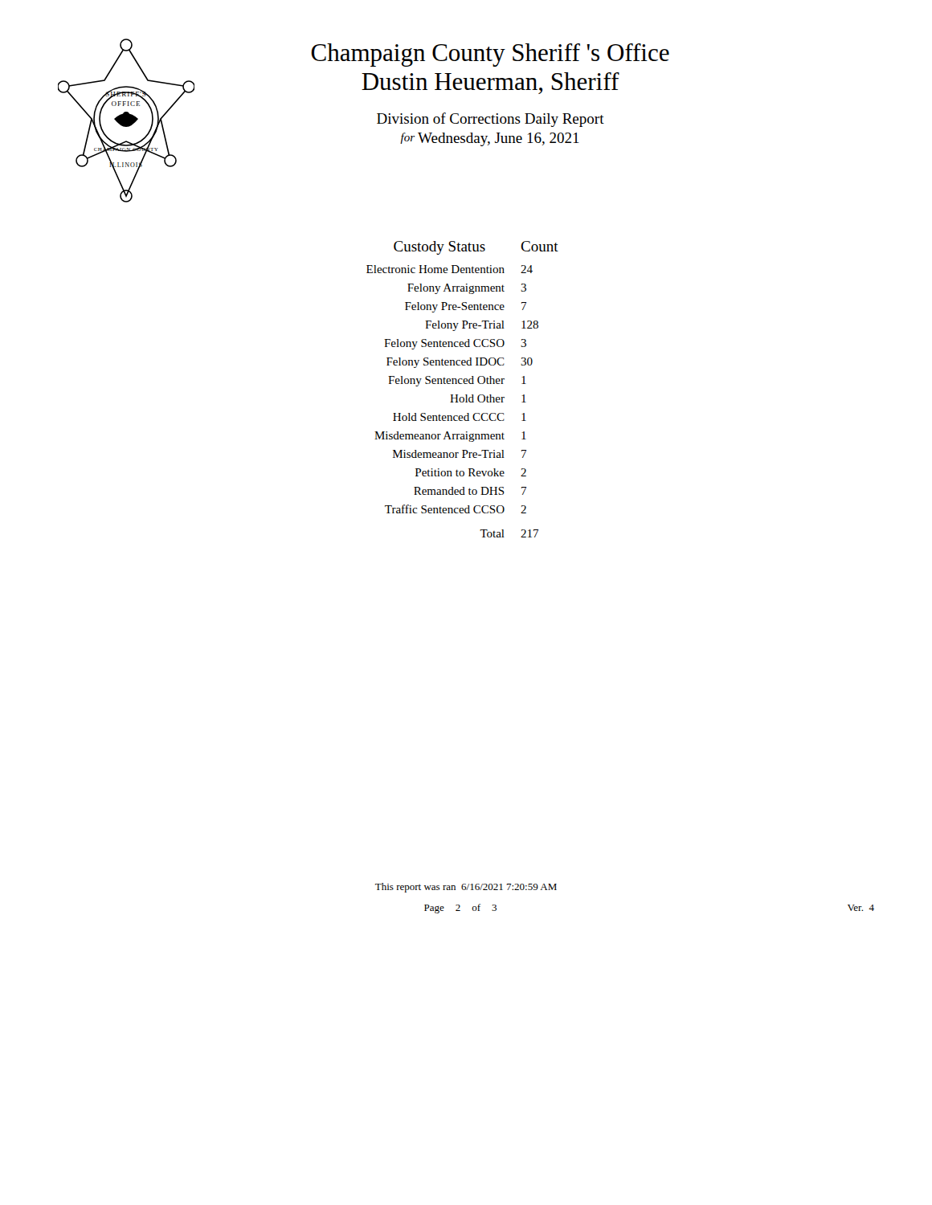SHERIFF'S OFFICE CHAMPAIGN COUNTY ILLINOIS
Champaign County Sheriff 's Office
Dustin Heuerman, Sheriff
Division of Corrections Daily Report
for Wednesday, June 16, 2021
| Custody Status | Count |
| --- | --- |
| Electronic Home Dentention | 24 |
| Felony Arraignment | 3 |
| Felony Pre-Sentence | 7 |
| Felony Pre-Trial | 128 |
| Felony Sentenced CCSO | 3 |
| Felony Sentenced IDOC | 30 |
| Felony Sentenced Other | 1 |
| Hold Other | 1 |
| Hold Sentenced CCCC | 1 |
| Misdemeanor Arraignment | 1 |
| Misdemeanor Pre-Trial | 7 |
| Petition to Revoke | 2 |
| Remanded to DHS | 7 |
| Traffic Sentenced CCSO | 2 |
| Total | 217 |
This report was ran 6/16/2021 7:20:59 AM
Page2of3
Ver. 4